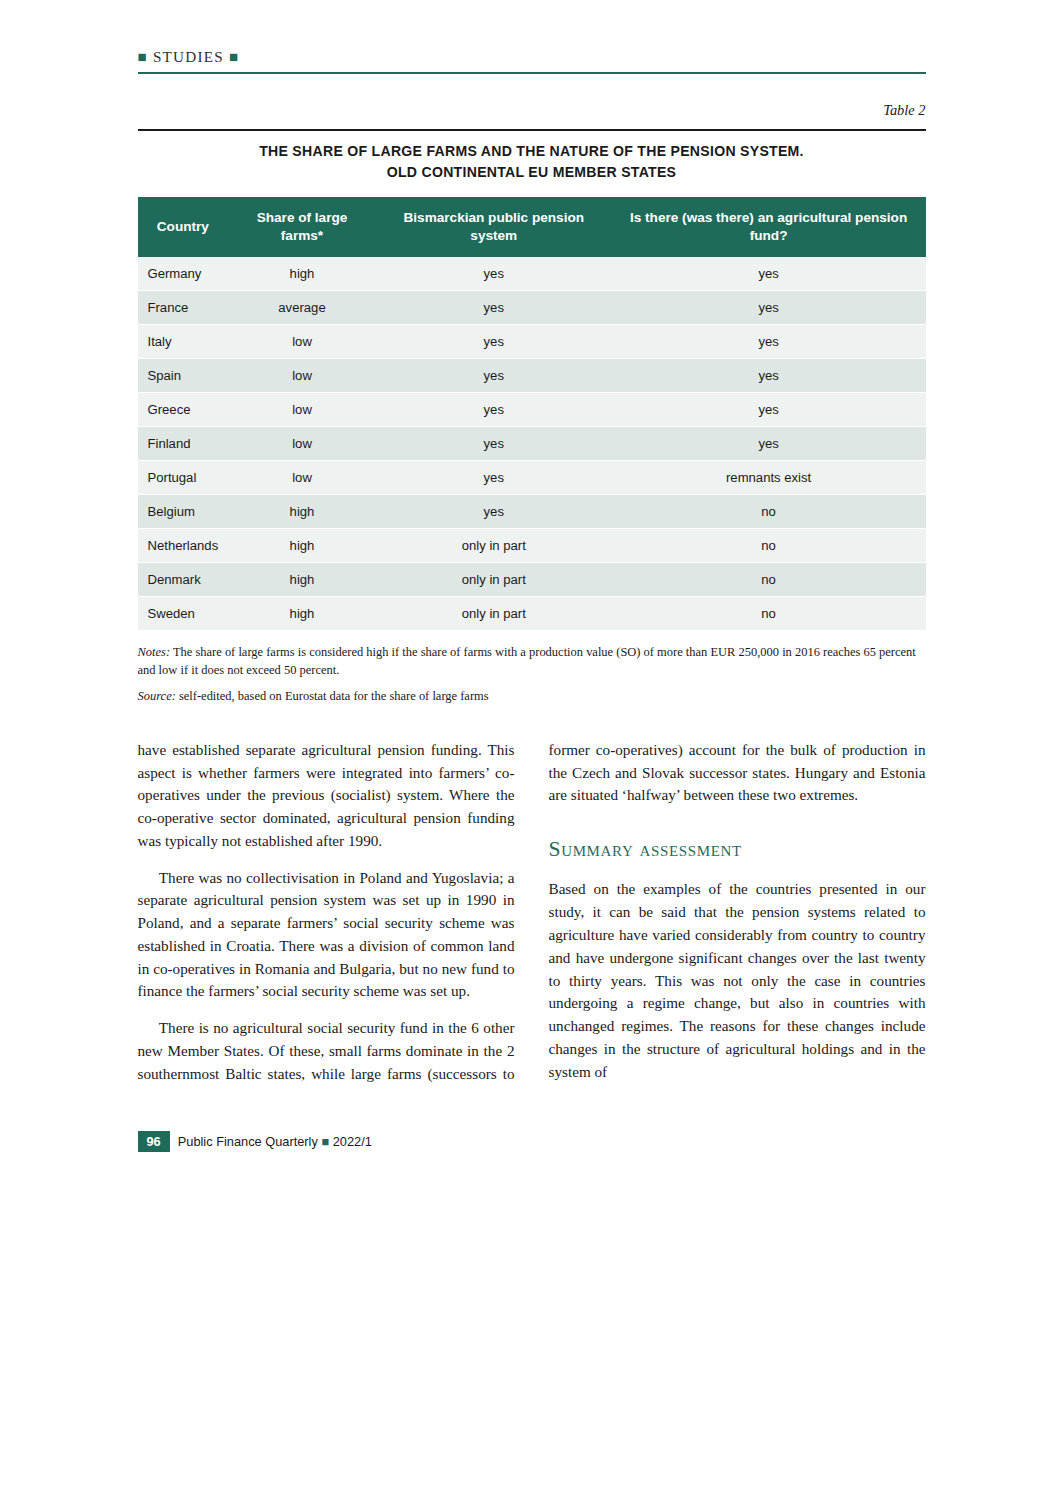■ STUDIES ■
Table 2
The share of large farms and the nature of the pension system. Old continental EU member states
| Country | Share of large farms* | Bismarckian public pension system | Is there (was there) an agricultural pension fund? |
| --- | --- | --- | --- |
| Germany | high | yes | yes |
| France | average | yes | yes |
| Italy | low | yes | yes |
| Spain | low | yes | yes |
| Greece | low | yes | yes |
| Finland | low | yes | yes |
| Portugal | low | yes | remnants exist |
| Belgium | high | yes | no |
| Netherlands | high | only in part | no |
| Denmark | high | only in part | no |
| Sweden | high | only in part | no |
Notes: The share of large farms is considered high if the share of farms with a production value (SO) of more than EUR 250,000 in 2016 reaches 65 percent and low if it does not exceed 50 percent.
Source: self-edited, based on Eurostat data for the share of large farms
have established separate agricultural pension funding. This aspect is whether farmers were integrated into farmers’ co-operatives under the previous (socialist) system. Where the co-operative sector dominated, agricultural pension funding was typically not established after 1990.
There was no collectivisation in Poland and Yugoslavia; a separate agricultural pension system was set up in 1990 in Poland, and a separate farmers’ social security scheme was established in Croatia. There was a division of common land in co-operatives in Romania and Bulgaria, but no new fund to finance the farmers’ social security scheme was set up.
There is no agricultural social security fund in the 6 other new Member States. Of these, small farms dominate in the 2 southernmost Baltic states, while large farms (successors to former co-operatives) account for the bulk of production in the Czech and Slovak successor states. Hungary and Estonia are situated ‘halfway’ between these two extremes.
Summary assessment
Based on the examples of the countries presented in our study, it can be said that the pension systems related to agriculture have varied considerably from country to country and have undergone significant changes over the last twenty to thirty years. This was not only the case in countries undergoing a regime change, but also in countries with unchanged regimes. The reasons for these changes include changes in the structure of agricultural holdings and in the system of
96 Public Finance Quarterly ■ 2022/1